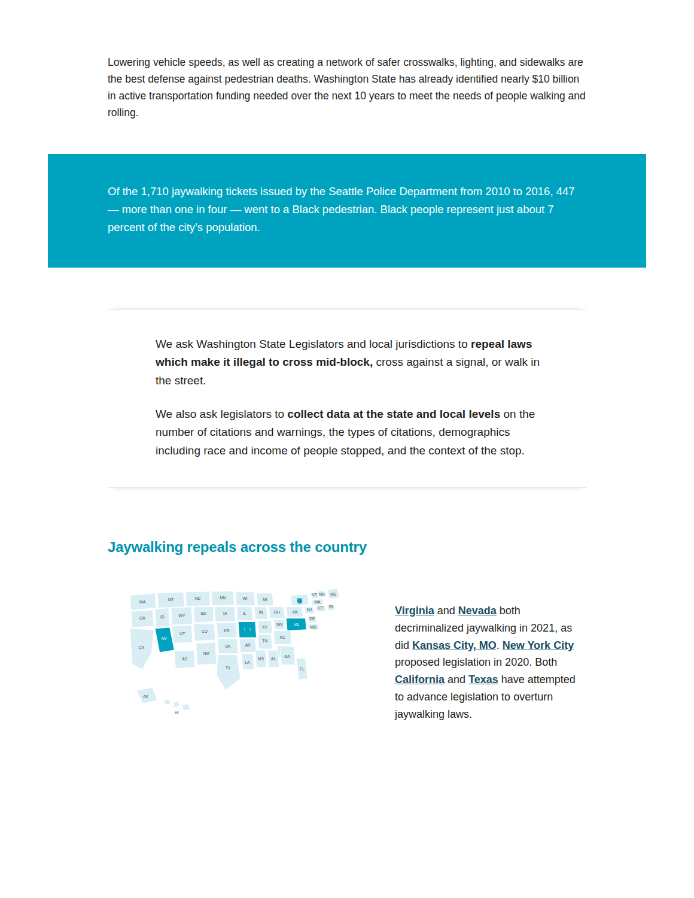Lowering vehicle speeds, as well as creating a network of safer crosswalks, lighting, and sidewalks are the best defense against pedestrian deaths. Washington State has already identified nearly $10 billion in active transportation funding needed over the next 10 years to meet the needs of people walking and rolling.
Of the 1,710 jaywalking tickets issued by the Seattle Police Department from 2010 to 2016, 447 — more than one in four — went to a Black pedestrian. Black people represent just about 7 percent of the city’s population.
We ask Washington State Legislators and local jurisdictions to repeal laws which make it illegal to cross mid-block, cross against a signal, or walk in the street.
We also ask legislators to collect data at the state and local levels on the number of citations and warnings, the types of citations, demographics including race and income of people stopped, and the context of the stop.
Jaywalking repeals across the country
WA MT ND MN WI MI NY VT NH ME MA OR ID WY SD IA IL IN OH PA NJ CT RI NV CA UT CO KS MO KY WV VA DE MD AZ NM OK AR TN NC SC TX LA MS AL GA FL AK HI
Virginia and Nevada both decriminalized jaywalking in 2021, as did Kansas City, MO. New York City proposed legislation in 2020. Both California and Texas have attempted to advance legislation to overturn jaywalking laws.